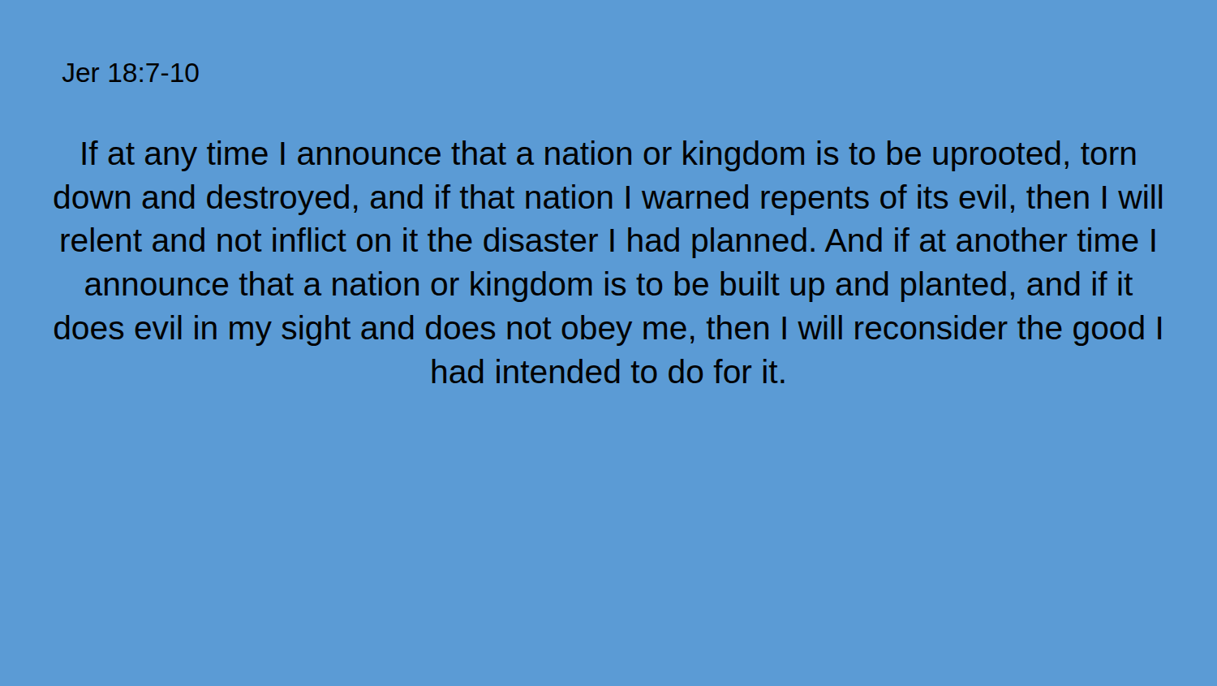Jer 18:7-10
If at any time I announce that a nation or kingdom is to be uprooted, torn down and destroyed, and if that nation I warned repents of its evil, then I will relent and not inflict on it the disaster I had planned. And if at another time I announce that a nation or kingdom is to be built up and planted, and if it does evil in my sight and does not obey me, then I will reconsider the good I had intended to do for it.